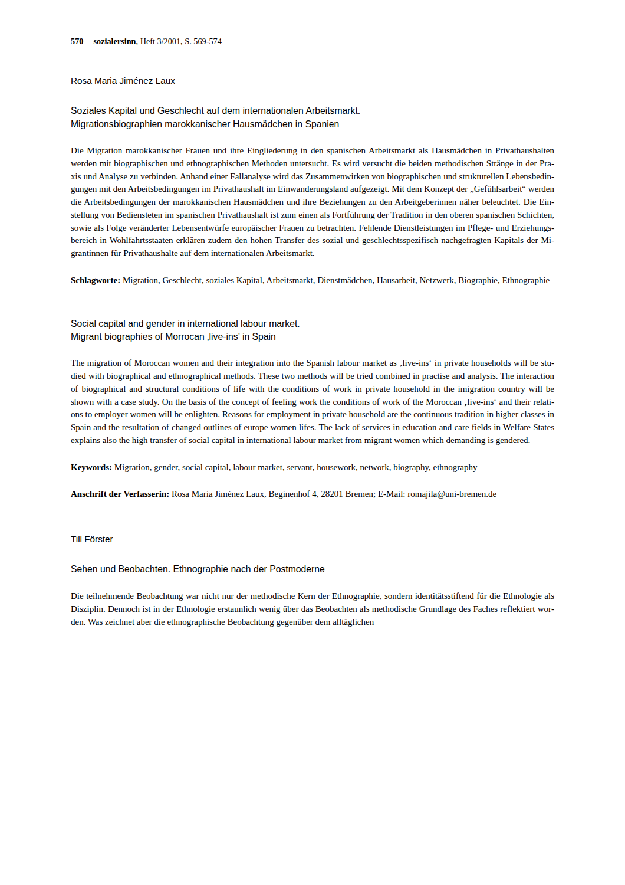570 sozialersinn, Heft 3/2001, S. 569-574
Rosa Maria Jiménez Laux
Soziales Kapital und Geschlecht auf dem internationalen Arbeitsmarkt.
Migrationsbiographien marokkanischer Hausmädchen in Spanien
Die Migration marokkanischer Frauen und ihre Eingliederung in den spanischen Arbeitsmarkt als Hausmädchen in Privathaushalten werden mit biographischen und ethnographischen Methoden untersucht. Es wird versucht die beiden methodischen Stränge in der Praxis und Analyse zu verbinden. Anhand einer Fallanalyse wird das Zusammenwirken von biographischen und strukturellen Lebensbedingungen mit den Arbeitsbedingungen im Privathaushalt im Einwanderungsland aufgezeigt. Mit dem Konzept der „Gefühlsarbeit“ werden die Arbeitsbedingungen der marokkanischen Hausmädchen und ihre Beziehungen zu den Arbeitgeberinnen näher beleuchtet. Die Einstellung von Bediensteten im spanischen Privathaushalt ist zum einen als Fortführung der Tradition in den oberen spanischen Schichten, sowie als Folge veränderter Lebensentwürfe europäischer Frauen zu betrachten. Fehlende Dienstleistungen im Pflege- und Erziehungsbereich in Wohlfahrtsstaaten erklären zudem den hohen Transfer des sozial und geschlechtsspezifisch nachgefragten Kapitals der Migrantinnen für Privathaushalte auf dem internationalen Arbeitsmarkt.
Schlagworte: Migration, Geschlecht, soziales Kapital, Arbeitsmarkt, Dienstmädchen, Hausarbeit, Netzwerk, Biographie, Ethnographie
Social capital and gender in international labour market.
Migrant biographies of Morrocan ‚live-ins’ in Spain
The migration of Moroccan women and their integration into the Spanish labour market as ‚live-ins‘ in private households will be studied with biographical and ethnographical methods. These two methods will be tried combined in practise and analysis. The interaction of biographical and structural conditions of life with the conditions of work in private household in the imigration country will be shown with a case study. On the basis of the concept of feeling work the conditions of work of the Moroccan ‚live-ins‘ and their relations to employer women will be enlighten. Reasons for employment in private household are the continuous tradition in higher classes in Spain and the resultation of changed outlines of europe women lifes. The lack of services in education and care fields in Welfare States explains also the high transfer of social capital in international labour market from migrant women which demanding is gendered.
Keywords: Migration, gender, social capital, labour market, servant, housework, network, biography, ethnography
Anschrift der Verfasserin: Rosa Maria Jiménez Laux, Beginenhof 4, 28201 Bremen; E-Mail: romajila@uni-bremen.de
Till Förster
Sehen und Beobachten. Ethnographie nach der Postmoderne
Die teilnehmende Beobachtung war nicht nur der methodische Kern der Ethnographie, sondern identitätsstiftend für die Ethnologie als Disziplin. Dennoch ist in der Ethnologie erstaunlich wenig über das Beobachten als methodische Grundlage des Faches reflektiert worden. Was zeichnet aber die ethnographische Beobachtung gegenüber dem alltäglichen